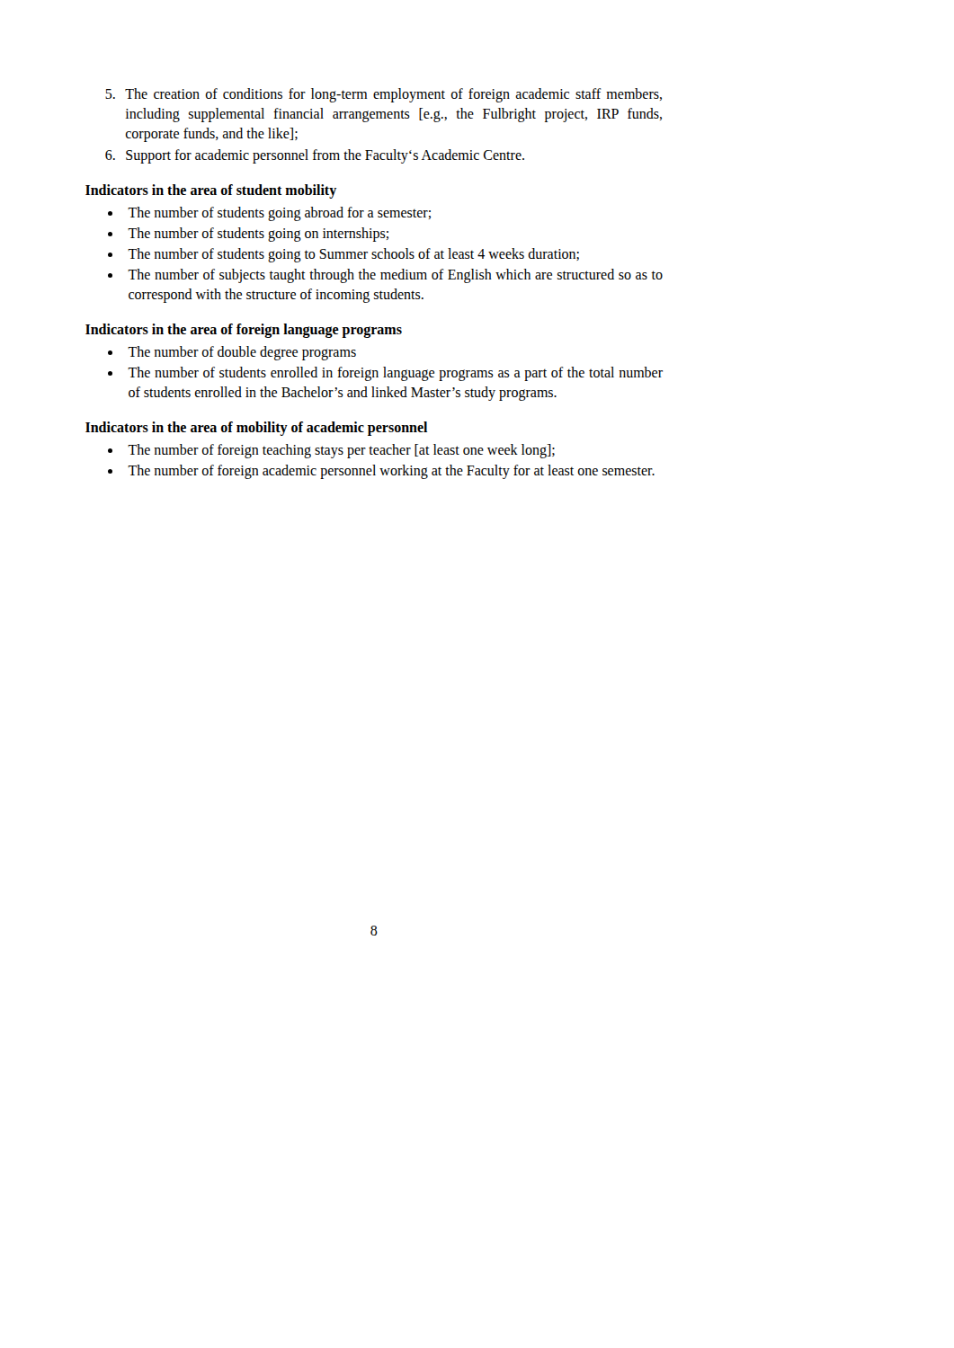The creation of conditions for long-term employment of foreign academic staff members, including supplemental financial arrangements [e.g., the Fulbright project, IRP funds, corporate funds, and the like];
Support for academic personnel from the Faculty‘s Academic Centre.
Indicators in the area of student mobility
The number of students going abroad for a semester;
The number of students going on internships;
The number of students going to Summer schools of at least 4 weeks duration;
The number of subjects taught through the medium of English which are structured so as to correspond with the structure of incoming students.
Indicators in the area of foreign language programs
The number of double degree programs
The number of students enrolled in foreign language programs as a part of the total number of students enrolled in the Bachelor’s and linked Master’s study programs.
Indicators in the area of mobility of academic personnel
The number of foreign teaching stays per teacher [at least one week long];
The number of foreign academic personnel working at the Faculty for at least one semester.
8